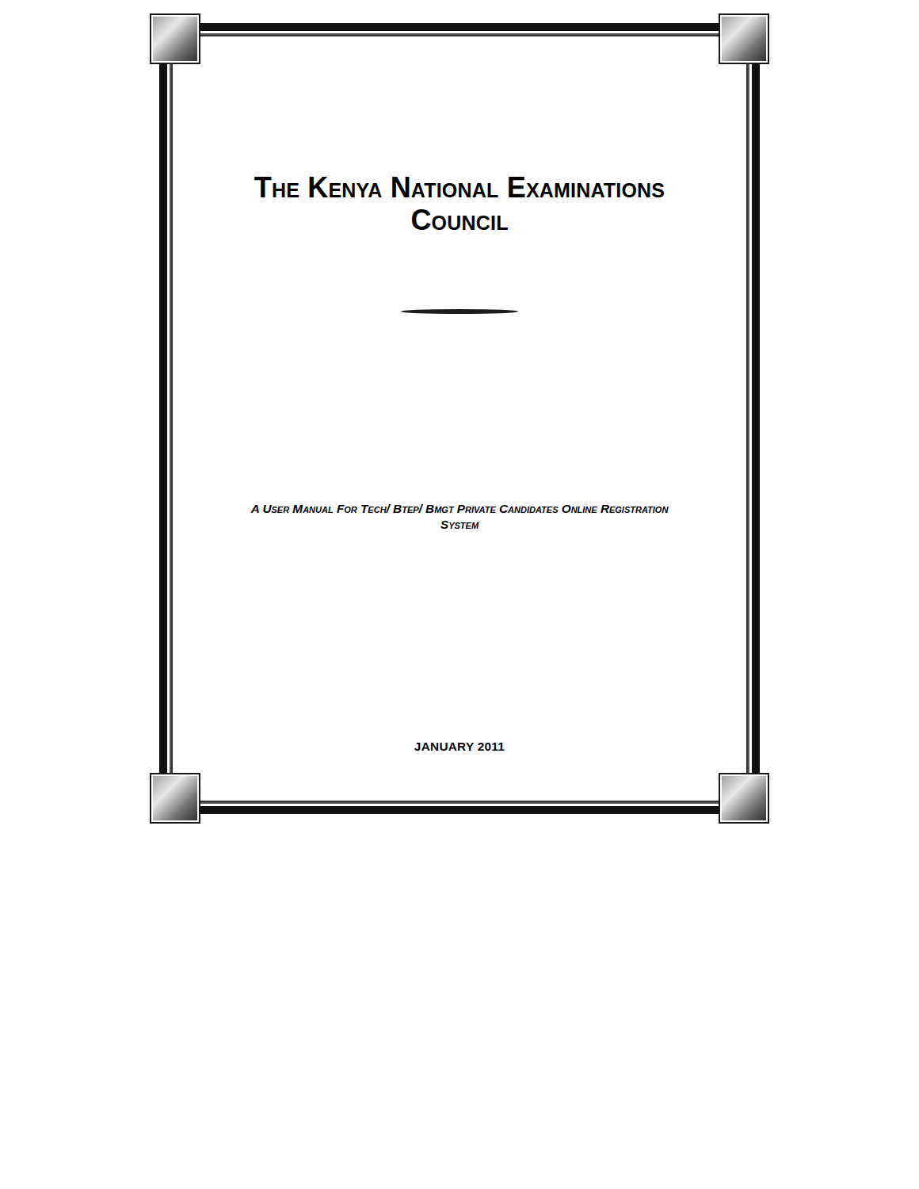The Kenya National Examinations Council
The Kenya National
Examinations Council
Mitihani
A User Manual For Tech/ Btep/ Bmgt Private Candidates Online Registration System
JANUARY 2011